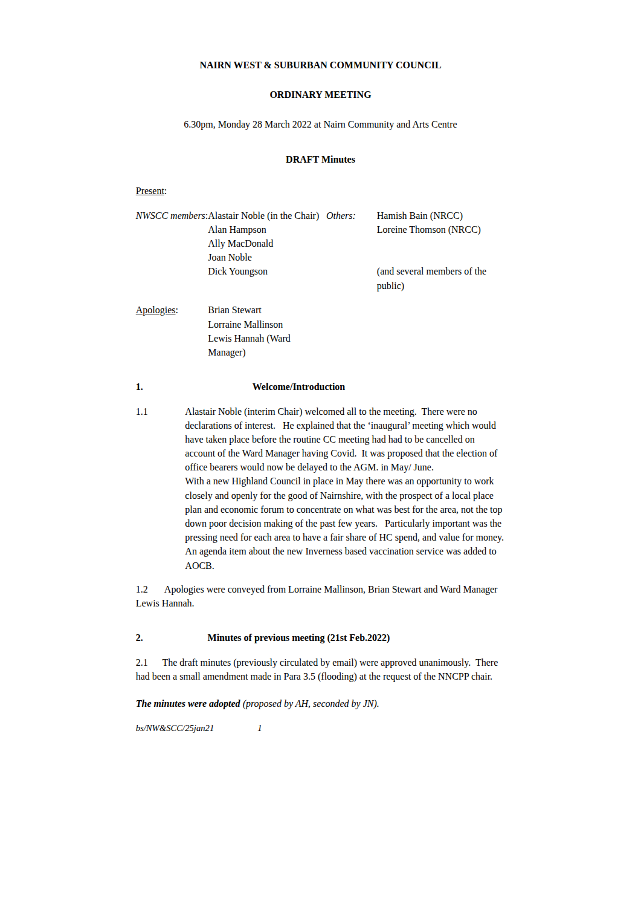NAIRN WEST & SUBURBAN COMMUNITY COUNCIL
ORDINARY MEETING
6.30pm, Monday 28 March 2022 at Nairn Community and Arts Centre
DRAFT Minutes
Present:
| NWSCC members : | Alastair Noble (in the Chair) | Others: | Hamish Bain (NRCC) |
| | Alan Hampson | | Loreine Thomson (NRCC) |
| | Ally MacDonald | | |
| | Joan Noble | | |
| | Dick Youngson | | (and several members of the public) |
| Apologies : | Brian Stewart | | |
| | Lorraine Mallinson | | |
| | Lewis Hannah (Ward Manager) | | |
1.
Welcome/Introduction
1.1
Alastair Noble (interim Chair) welcomed all to the meeting. There were no declarations of interest. He explained that the ‘inaugural’ meeting which would have taken place before the routine CC meeting had had to be cancelled on account of the Ward Manager having Covid. It was proposed that the election of office bearers would now be delayed to the AGM. in May/ June.
With a new Highland Council in place in May there was an opportunity to work closely and openly for the good of Nairnshire, with the prospect of a local place plan and economic forum to concentrate on what was best for the area, not the top down poor decision making of the past few years. Particularly important was the pressing need for each area to have a fair share of HC spend, and value for money.
An agenda item about the new Inverness based vaccination service was added to AOCB.
1.2 Apologies were conveyed from Lorraine Mallinson, Brian Stewart and Ward Manager Lewis Hannah.
2.
Minutes of previous meeting (21st Feb.2022)
2.1 The draft minutes (previously circulated by email) were approved unanimously. There had been a small amendment made in Para 3.5 (flooding) at the request of the NNCPP chair.
The minutes were adopted (proposed by AH, seconded by JN).
bs/NW&SCC/25jan21
1